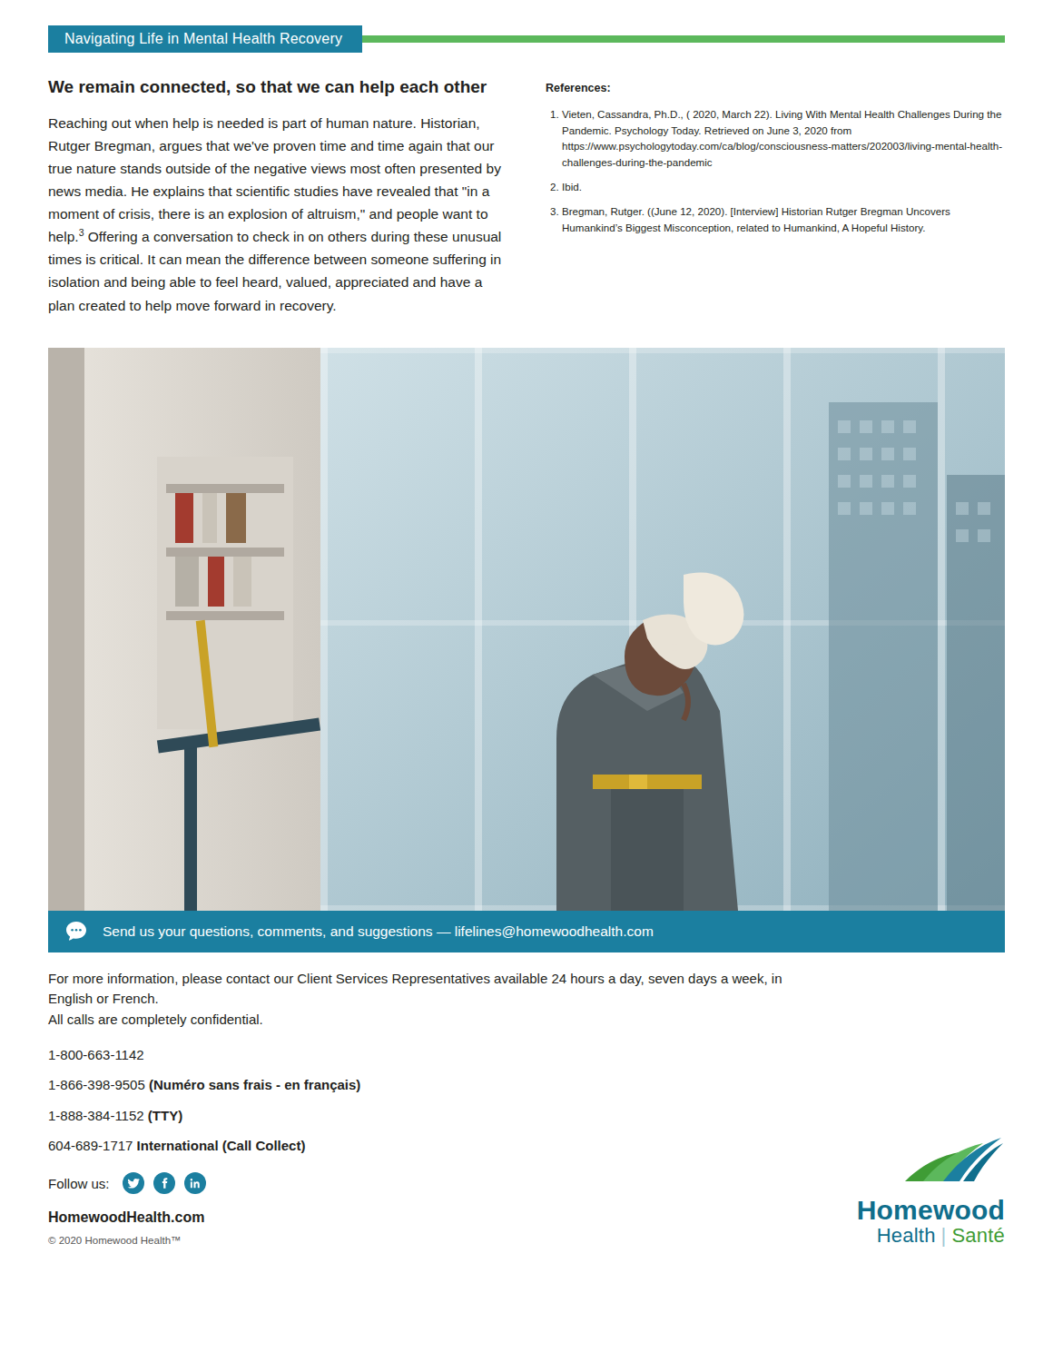Navigating Life in Mental Health Recovery
We remain connected, so that we can help each other
Reaching out when help is needed is part of human nature. Historian, Rutger Bregman, argues that we've proven time and time again that our true nature stands outside of the negative views most often presented by news media. He explains that scientific studies have revealed that "in a moment of crisis, there is an explosion of altruism," and people want to help.3 Offering a conversation to check in on others during these unusual times is critical. It can mean the difference between someone suffering in isolation and being able to feel heard, valued, appreciated and have a plan created to help move forward in recovery.
References:
Vieten, Cassandra, Ph.D., ( 2020, March 22). Living With Mental Health Challenges During the Pandemic. Psychology Today. Retrieved on June 3, 2020 from https://www.psychologytoday.com/ca/blog/consciousness-matters/202003/living-mental-health-challenges-during-the-pandemic
Ibid.
Bregman, Rutger. ((June 12, 2020). [Interview] Historian Rutger Bregman Uncovers Humankind’s Biggest Misconception, related to Humankind, A Hopeful History.
Send us your questions, comments, and suggestions — lifelines@homewoodhealth.com
For more information, please contact our Client Services Representatives available 24 hours a day, seven days a week, in English or French.
All calls are completely confidential.
1-800-663-1142
1-866-398-9505 (Numéro sans frais - en français)
1-888-384-1152 (TTY)
604-689-1717 International (Call Collect)
Follow us:
HomewoodHealth.com
© 2020 Homewood Health™
Homewood
Health|Santé